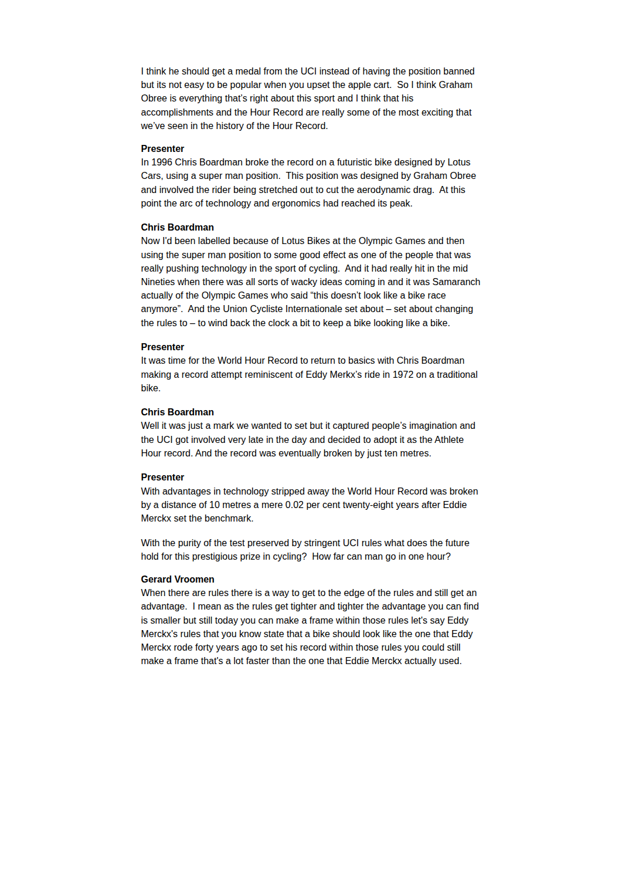I think he should get a medal from the UCI instead of having the position banned but its not easy to be popular when you upset the apple cart. So I think Graham Obree is everything that’s right about this sport and I think that his accomplishments and the Hour Record are really some of the most exciting that we’ve seen in the history of the Hour Record.
Presenter
In 1996 Chris Boardman broke the record on a futuristic bike designed by Lotus Cars, using a super man position. This position was designed by Graham Obree and involved the rider being stretched out to cut the aerodynamic drag. At this point the arc of technology and ergonomics had reached its peak.
Chris Boardman
Now I'd been labelled because of Lotus Bikes at the Olympic Games and then using the super man position to some good effect as one of the people that was really pushing technology in the sport of cycling. And it had really hit in the mid Nineties when there was all sorts of wacky ideas coming in and it was Samaranch actually of the Olympic Games who said “this doesn’t look like a bike race anymore”. And the Union Cycliste Internationale set about – set about changing the rules to – to wind back the clock a bit to keep a bike looking like a bike.
Presenter
It was time for the World Hour Record to return to basics with Chris Boardman making a record attempt reminiscent of Eddy Merkx’s ride in 1972 on a traditional bike.
Chris Boardman
Well it was just a mark we wanted to set but it captured people’s imagination and the UCI got involved very late in the day and decided to adopt it as the Athlete Hour record. And the record was eventually broken by just ten metres.
Presenter
With advantages in technology stripped away the World Hour Record was broken by a distance of 10 metres a mere 0.02 per cent twenty-eight years after Eddie Merckx set the benchmark.
With the purity of the test preserved by stringent UCI rules what does the future hold for this prestigious prize in cycling? How far can man go in one hour?
Gerard Vroomen
When there are rules there is a way to get to the edge of the rules and still get an advantage. I mean as the rules get tighter and tighter the advantage you can find is smaller but still today you can make a frame within those rules let's say Eddy Merckx's rules that you know state that a bike should look like the one that Eddy Merckx rode forty years ago to set his record within those rules you could still make a frame that's a lot faster than the one that Eddie Merckx actually used.